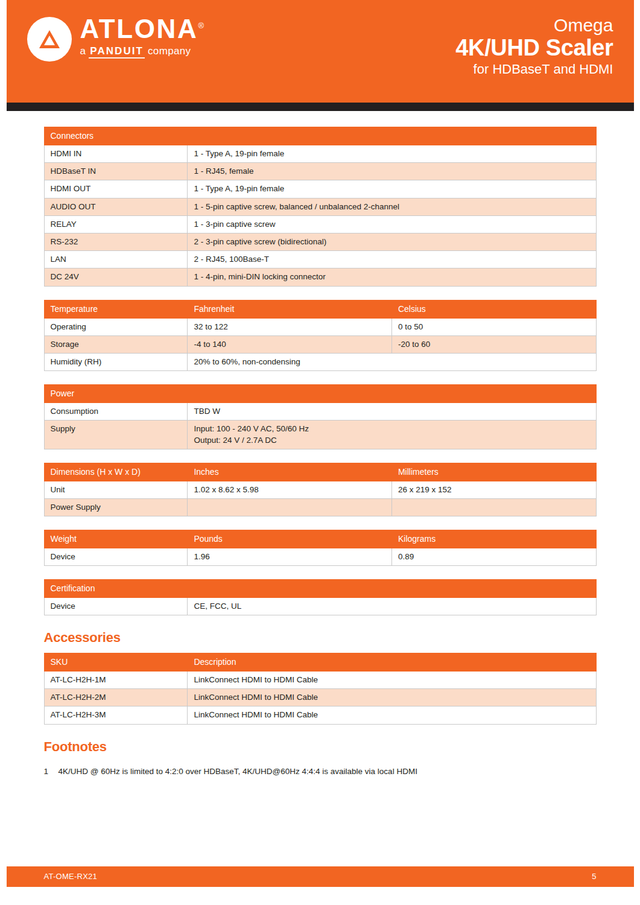ATLONA®
a PANDUIT company
Omega
4K/UHD Scaler
for HDBaseT and HDMI
| Connectors |
| --- |
| HDMI IN | 1 - Type A, 19-pin female |
| HDBaseT IN | 1 - RJ45, female |
| HDMI OUT | 1 - Type A, 19-pin female |
| AUDIO OUT | 1 - 5-pin captive screw, balanced / unbalanced 2-channel |
| RELAY | 1 - 3-pin captive screw |
| RS-232 | 2 - 3-pin captive screw (bidirectional) |
| LAN | 2 - RJ45, 100Base-T |
| DC 24V | 1 - 4-pin, mini-DIN locking connector |
| Temperature | Fahrenheit | Celsius |
| --- | --- | --- |
| Operating | 32 to 122 | 0 to 50 |
| Storage | -4 to 140 | -20 to 60 |
| Humidity (RH) | 20% to 60%, non-condensing |
| Power | | |
| --- | --- | --- |
| Consumption | TBD W |
| Supply | Input: 100 - 240 V AC, 50/60 Hz Output: 24 V / 2.7A DC |
| Dimensions (H x W x D) | Inches | Millimeters |
| --- | --- | --- |
| Unit | 1.02 x 8.62 x 5.98 | 26 x 219 x 152 |
| Power Supply | | |
| Weight | Pounds | Kilograms |
| --- | --- | --- |
| Device | 1.96 | 0.89 |
| Certification | | |
| --- | --- | --- |
| Device | CE, FCC, UL |
Accessories
| SKU | Description |
| --- | --- |
| AT-LC-H2H-1M | LinkConnect HDMI to HDMI Cable |
| AT-LC-H2H-2M | LinkConnect HDMI to HDMI Cable |
| AT-LC-H2H-3M | LinkConnect HDMI to HDMI Cable |
Footnotes
14K/UHD @ 60Hz is limited to 4:2:0 over HDBaseT, 4K/UHD@60Hz 4:4:4 is available via local HDMI
AT-OME-RX21
5